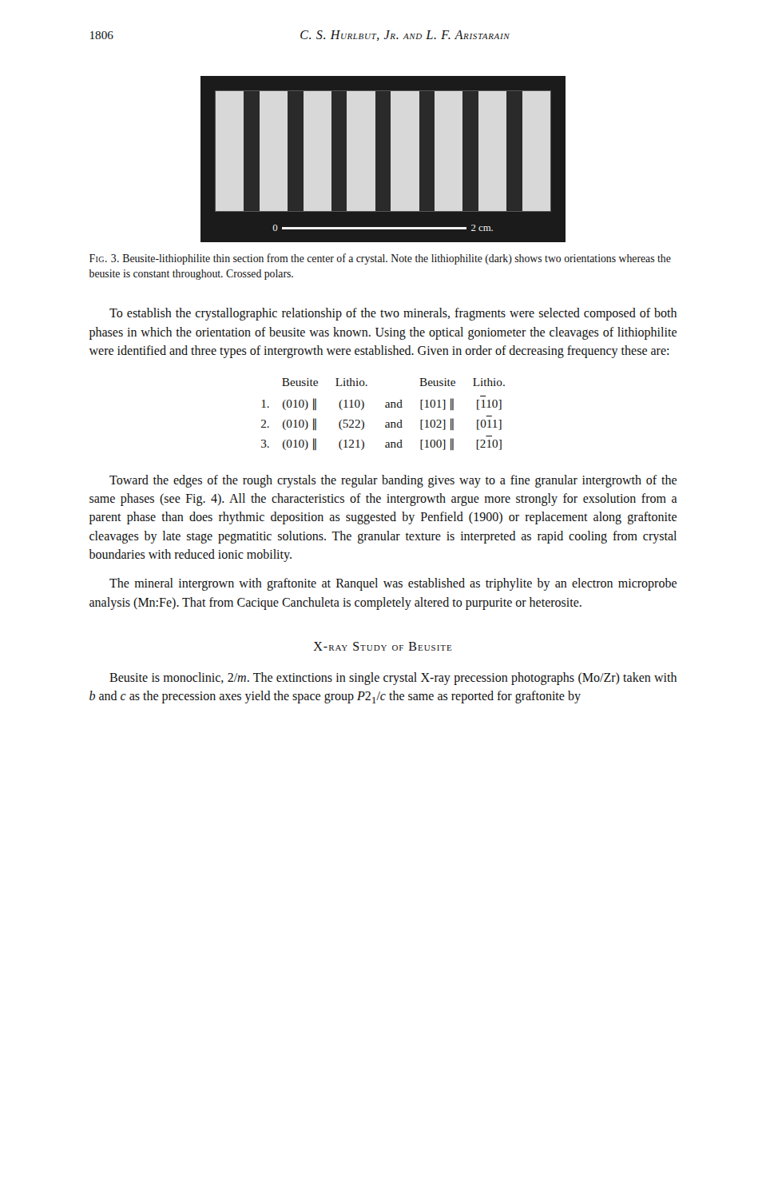1806
C. S. Hurlbut, Jr. and L. F. Aristarain
0 2 cm.
Fig. 3. Beusite-lithiophilite thin section from the center of a crystal. Note the lithiophilite (dark) shows two orientations whereas the beusite is constant throughout. Crossed polars.
To establish the crystallographic relationship of the two minerals, fragments were selected composed of both phases in which the orientation of beusite was known. Using the optical goniometer the cleavages of lithiophilite were identified and three types of intergrowth were established. Given in order of decreasing frequency these are:
| | Beusite | Lithio. | | Beusite | Lithio. |
| --- | --- | --- | --- | --- | --- |
| 1. | (010) ∥ | (110) | and | [101] ∥ | [ 1 10] |
| 2. | (010) ∥ | (522) | and | [102] ∥ | [0 1 1] |
| 3. | (010) ∥ | (121) | and | [100] ∥ | [2 1 0] |
Toward the edges of the rough crystals the regular banding gives way to a fine granular intergrowth of the same phases (see Fig. 4). All the characteristics of the intergrowth argue more strongly for exsolution from a parent phase than does rhythmic deposition as suggested by Penfield (1900) or replacement along graftonite cleavages by late stage pegmatitic solutions. The granular texture is interpreted as rapid cooling from crystal boundaries with reduced ionic mobility.
The mineral intergrown with graftonite at Ranquel was established as triphylite by an electron microprobe analysis (Mn:Fe). That from Cacique Canchuleta is completely altered to purpurite or heterosite.
X-ray Study of Beusite
Beusite is monoclinic, 2/m. The extinctions in single crystal X-ray precession photographs (Mo/Zr) taken with b and c as the precession axes yield the space group P21/c the same as reported for graftonite by